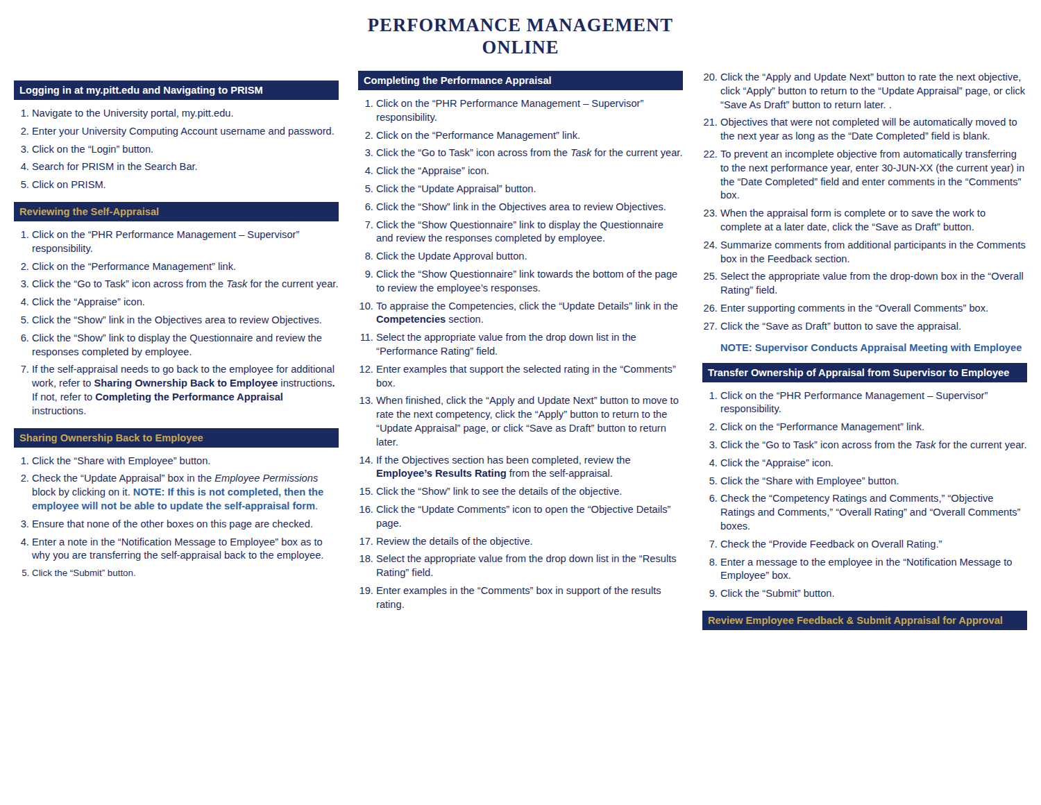PERFORMANCE MANAGEMENT
ONLINE
Logging in at my.pitt.edu and Navigating to PRISM
Navigate to the University portal, my.pitt.edu.
Enter your University Computing Account username and password.
Click on the “Login” button.
Search for PRISM in the Search Bar.
Click on PRISM.
Reviewing the Self-Appraisal
Click on the “PHR Performance Management – Supervisor” responsibility.
Click on the “Performance Management” link.
Click the “Go to Task” icon across from the Task for the current year.
Click the “Appraise” icon.
Click the “Show” link in the Objectives area to review Objectives.
Click the “Show” link to display the Questionnaire and review the responses completed by employee.
If the self-appraisal needs to go back to the employee for additional work, refer to Sharing Ownership Back to Employee instructions. If not, refer to Completing the Performance Appraisal instructions.
Sharing Ownership Back to Employee
Click the “Share with Employee” button.
Check the “Update Appraisal” box in the Employee Permissions block by clicking on it. NOTE: If this is not completed, then the employee will not be able to update the self-appraisal form.
Ensure that none of the other boxes on this page are checked.
Enter a note in the “Notification Message to Employee” box as to why you are transferring the self-appraisal back to the employee.
Click the “Submit” button.
Completing the Performance Appraisal
Click on the “PHR Performance Management – Supervisor” responsibility.
Click on the “Performance Management” link.
Click the “Go to Task” icon across from the Task for the current year.
Click the “Appraise” icon.
Click the “Update Appraisal” button.
Click the “Show” link in the Objectives area to review Objectives.
Click the “Show Questionnaire” link to display the Questionnaire and review the responses completed by employee.
Click the Update Approval button.
Click the “Show Questionnaire” link towards the bottom of the page to review the employee’s responses.
To appraise the Competencies, click the “Update Details” link in the Competencies section.
Select the appropriate value from the drop down list in the “Performance Rating” field.
Enter examples that support the selected rating in the “Comments” box.
When finished, click the “Apply and Update Next” button to move to rate the next competency, click the “Apply” button to return to the “Update Appraisal” page, or click “Save as Draft” button to return later.
If the Objectives section has been completed, review the Employee’s Results Rating from the self-appraisal.
Click the “Show” link to see the details of the objective.
Click the “Update Comments” icon to open the “Objective Details” page.
Review the details of the objective.
Select the appropriate value from the drop down list in the “Results Rating” field.
Enter examples in the “Comments” box in support of the results rating.
Click the “Apply and Update Next” button to rate the next objective, click “Apply” button to return to the “Update Appraisal” page, or click “Save As Draft” button to return later. .
Objectives that were not completed will be automatically moved to the next year as long as the “Date Completed” field is blank.
To prevent an incomplete objective from automatically transferring to the next performance year, enter 30-JUN-XX (the current year) in the “Date Completed” field and enter comments in the “Comments” box.
When the appraisal form is complete or to save the work to complete at a later date, click the “Save as Draft” button.
Summarize comments from additional participants in the Comments box in the Feedback section.
Select the appropriate value from the drop-down box in the “Overall Rating” field.
Enter supporting comments in the “Overall Comments” box.
Click the “Save as Draft” button to save the appraisal.
NOTE: Supervisor Conducts Appraisal Meeting with Employee
Transfer Ownership of Appraisal from Supervisor to Employee
Click on the “PHR Performance Management – Supervisor” responsibility.
Click on the “Performance Management” link.
Click the “Go to Task” icon across from the Task for the current year.
Click the “Appraise” icon.
Click the “Share with Employee” button.
Check the “Competency Ratings and Comments,” “Objective Ratings and Comments,” “Overall Rating” and “Overall Comments” boxes.
Check the “Provide Feedback on Overall Rating.”
Enter a message to the employee in the “Notification Message to Employee” box.
Click the “Submit” button.
Review Employee Feedback & Submit Appraisal for Approval